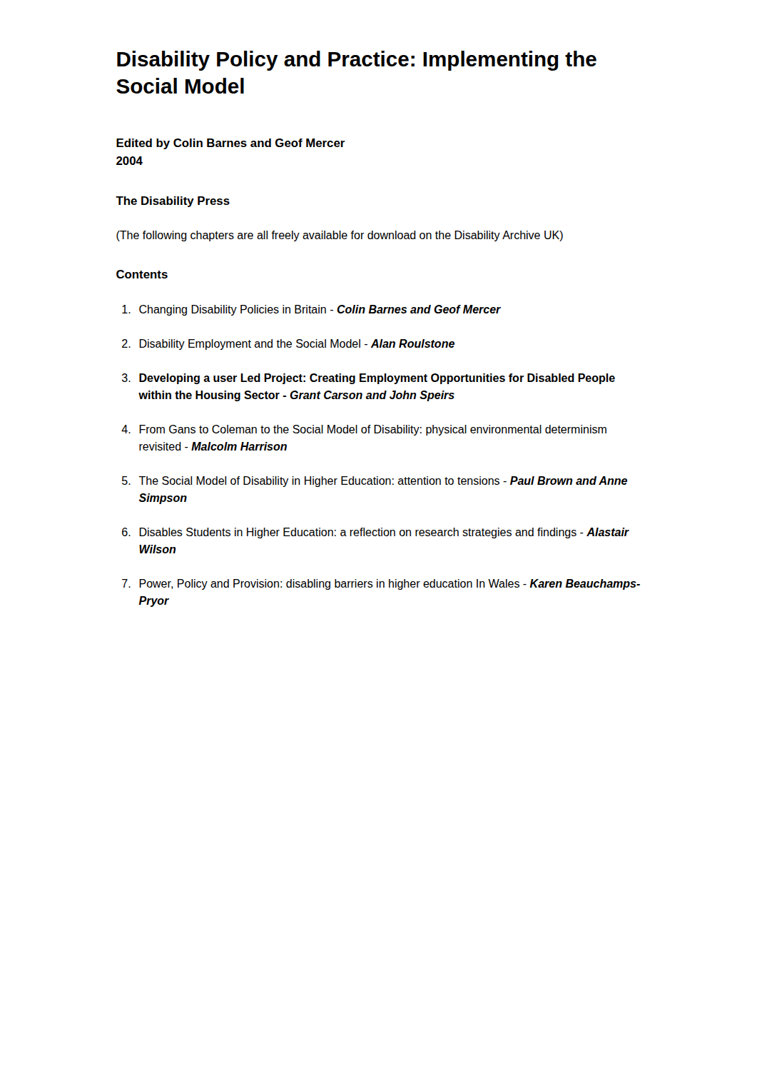Disability Policy and Practice: Implementing the Social Model
Edited by Colin Barnes and Geof Mercer 2004
The Disability Press
(The following chapters are all freely available for download on the Disability Archive UK)
Contents
Changing Disability Policies in Britain - Colin Barnes and Geof Mercer
Disability Employment and the Social Model - Alan Roulstone
Developing a user Led Project: Creating Employment Opportunities for Disabled People within the Housing Sector - Grant Carson and John Speirs
From Gans to Coleman to the Social Model of Disability: physical environmental determinism revisited - Malcolm Harrison
The Social Model of Disability in Higher Education: attention to tensions - Paul Brown and Anne Simpson
Disables Students in Higher Education: a reflection on research strategies and findings - Alastair Wilson
Power, Policy and Provision: disabling barriers in higher education In Wales - Karen Beauchamps- Pryor